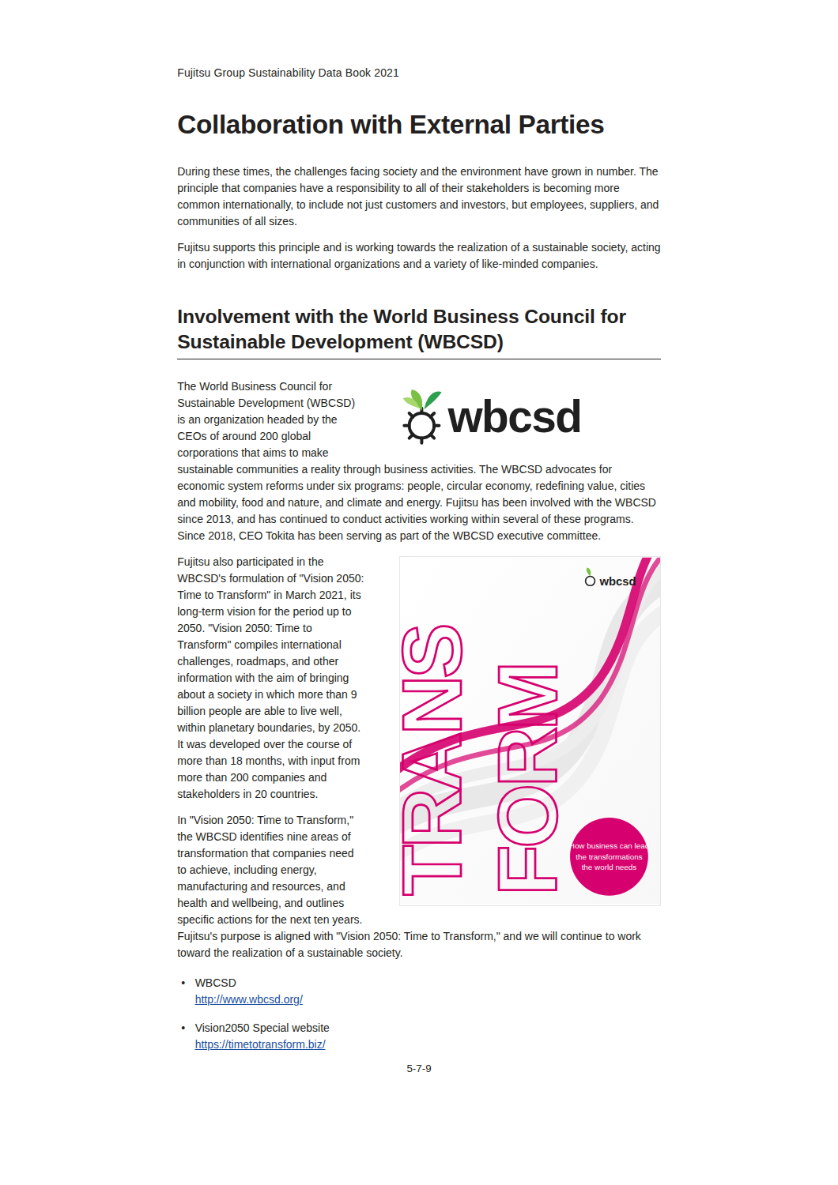Fujitsu Group Sustainability Data Book 2021
Collaboration with External Parties
During these times, the challenges facing society and the environment have grown in number. The principle that companies have a responsibility to all of their stakeholders is becoming more common internationally, to include not just customers and investors, but employees, suppliers, and communities of all sizes.
Fujitsu supports this principle and is working towards the realization of a sustainable society, acting in conjunction with international organizations and a variety of like-minded companies.
Involvement with the World Business Council for Sustainable Development (WBCSD)
wbcsd
The World Business Council for Sustainable Development (WBCSD) is an organization headed by the CEOs of around 200 global corporations that aims to make sustainable communities a reality through business activities. The WBCSD advocates for economic system reforms under six programs: people, circular economy, redefining value, cities and mobility, food and nature, and climate and energy. Fujitsu has been involved with the WBCSD since 2013, and has continued to conduct activities working within several of these programs. Since 2018, CEO Tokita has been serving as part of the WBCSD executive committee.
TRANS FORM TIME TO VISION 2050 wbcsd How business can lead the transformations the world needs
Fujitsu also participated in the WBCSD's formulation of "Vision 2050: Time to Transform" in March 2021, its long-term vision for the period up to 2050. "Vision 2050: Time to Transform" compiles international challenges, roadmaps, and other information with the aim of bringing about a society in which more than 9 billion people are able to live well, within planetary boundaries, by 2050. It was developed over the course of more than 18 months, with input from more than 200 companies and stakeholders in 20 countries.
In "Vision 2050: Time to Transform," the WBCSD identifies nine areas of transformation that companies need to achieve, including energy, manufacturing and resources, and health and wellbeing, and outlines specific actions for the next ten years. Fujitsu's purpose is aligned with "Vision 2050: Time to Transform," and we will continue to work toward the realization of a sustainable society.
WBCSD
http://www.wbcsd.org/
Vision2050 Special website
https://timetotransform.biz/
5-7-9